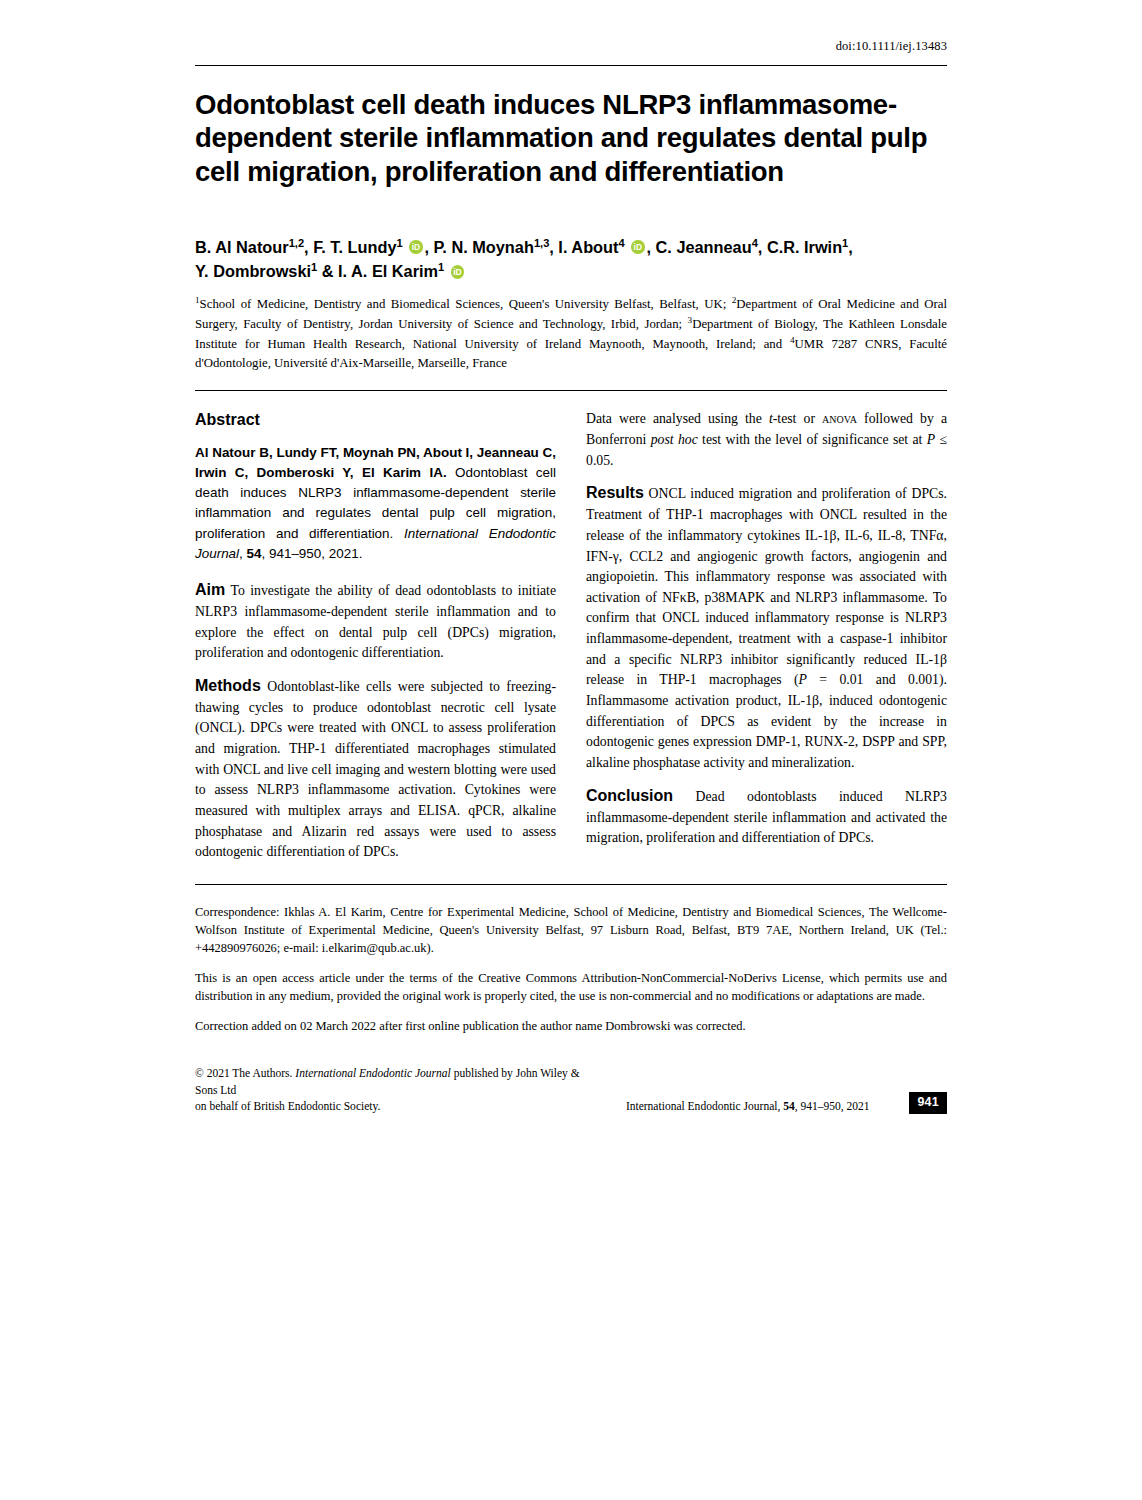doi:10.1111/iej.13483
Odontoblast cell death induces NLRP3 inflammasome-dependent sterile inflammation and regulates dental pulp cell migration, proliferation and differentiation
B. Al Natour1,2, F. T. Lundy1 , P. N. Moynah1,3, I. About4 , C. Jeanneau4, C.R. Irwin1,
Y. Dombrowski1 & I. A. El Karim1
1School of Medicine, Dentistry and Biomedical Sciences, Queen's University Belfast, Belfast, UK; 2Department of Oral Medicine and Oral Surgery, Faculty of Dentistry, Jordan University of Science and Technology, Irbid, Jordan; 3Department of Biology, The Kathleen Lonsdale Institute for Human Health Research, National University of Ireland Maynooth, Maynooth, Ireland; and 4UMR 7287 CNRS, Faculté d'Odontologie, Université d'Aix-Marseille, Marseille, France
Abstract
Al Natour B, Lundy FT, Moynah PN, About I, Jeanneau C, Irwin C, Domberoski Y, El Karim IA. Odontoblast cell death induces NLRP3 inflammasome-dependent sterile inflammation and regulates dental pulp cell migration, proliferation and differentiation. International Endodontic Journal, 54, 941–950, 2021.
Aim To investigate the ability of dead odontoblasts to initiate NLRP3 inflammasome-dependent sterile inflammation and to explore the effect on dental pulp cell (DPCs) migration, proliferation and odontogenic differentiation.
Methods Odontoblast-like cells were subjected to freezing-thawing cycles to produce odontoblast necrotic cell lysate (ONCL). DPCs were treated with ONCL to assess proliferation and migration. THP-1 differentiated macrophages stimulated with ONCL and live cell imaging and western blotting were used to assess NLRP3 inflammasome activation. Cytokines were measured with multiplex arrays and ELISA. qPCR, alkaline phosphatase and Alizarin red assays were used to assess odontogenic differentiation of DPCs.
Data were analysed using the t-test or anova followed by a Bonferroni post hoc test with the level of significance set at P ≤ 0.05.
Results ONCL induced migration and proliferation of DPCs. Treatment of THP-1 macrophages with ONCL resulted in the release of the inflammatory cytokines IL-1β, IL-6, IL-8, TNFα, IFN-γ, CCL2 and angiogenic growth factors, angiogenin and angiopoietin. This inflammatory response was associated with activation of NFκB, p38MAPK and NLRP3 inflammasome. To confirm that ONCL induced inflammatory response is NLRP3 inflammasome-dependent, treatment with a caspase-1 inhibitor and a specific NLRP3 inhibitor significantly reduced IL-1β release in THP-1 macrophages (P = 0.01 and 0.001). Inflammasome activation product, IL-1β, induced odontogenic differentiation of DPCS as evident by the increase in odontogenic genes expression DMP-1, RUNX-2, DSPP and SPP, alkaline phosphatase activity and mineralization.
Conclusion Dead odontoblasts induced NLRP3 inflammasome-dependent sterile inflammation and activated the migration, proliferation and differentiation of DPCs.
Correspondence: Ikhlas A. El Karim, Centre for Experimental Medicine, School of Medicine, Dentistry and Biomedical Sciences, The Wellcome-Wolfson Institute of Experimental Medicine, Queen's University Belfast, 97 Lisburn Road, Belfast, BT9 7AE, Northern Ireland, UK (Tel.: +442890976026; e-mail: i.elkarim@qub.ac.uk).
This is an open access article under the terms of the Creative Commons Attribution-NonCommercial-NoDerivs License, which permits use and distribution in any medium, provided the original work is properly cited, the use is non-commercial and no modifications or adaptations are made.
Correction added on 02 March 2022 after first online publication the author name Dombrowski was corrected.
© 2021 The Authors. International Endodontic Journal published by John Wiley & Sons Ltd
on behalf of British Endodontic Society.
International Endodontic Journal, 54, 941–950, 2021
941